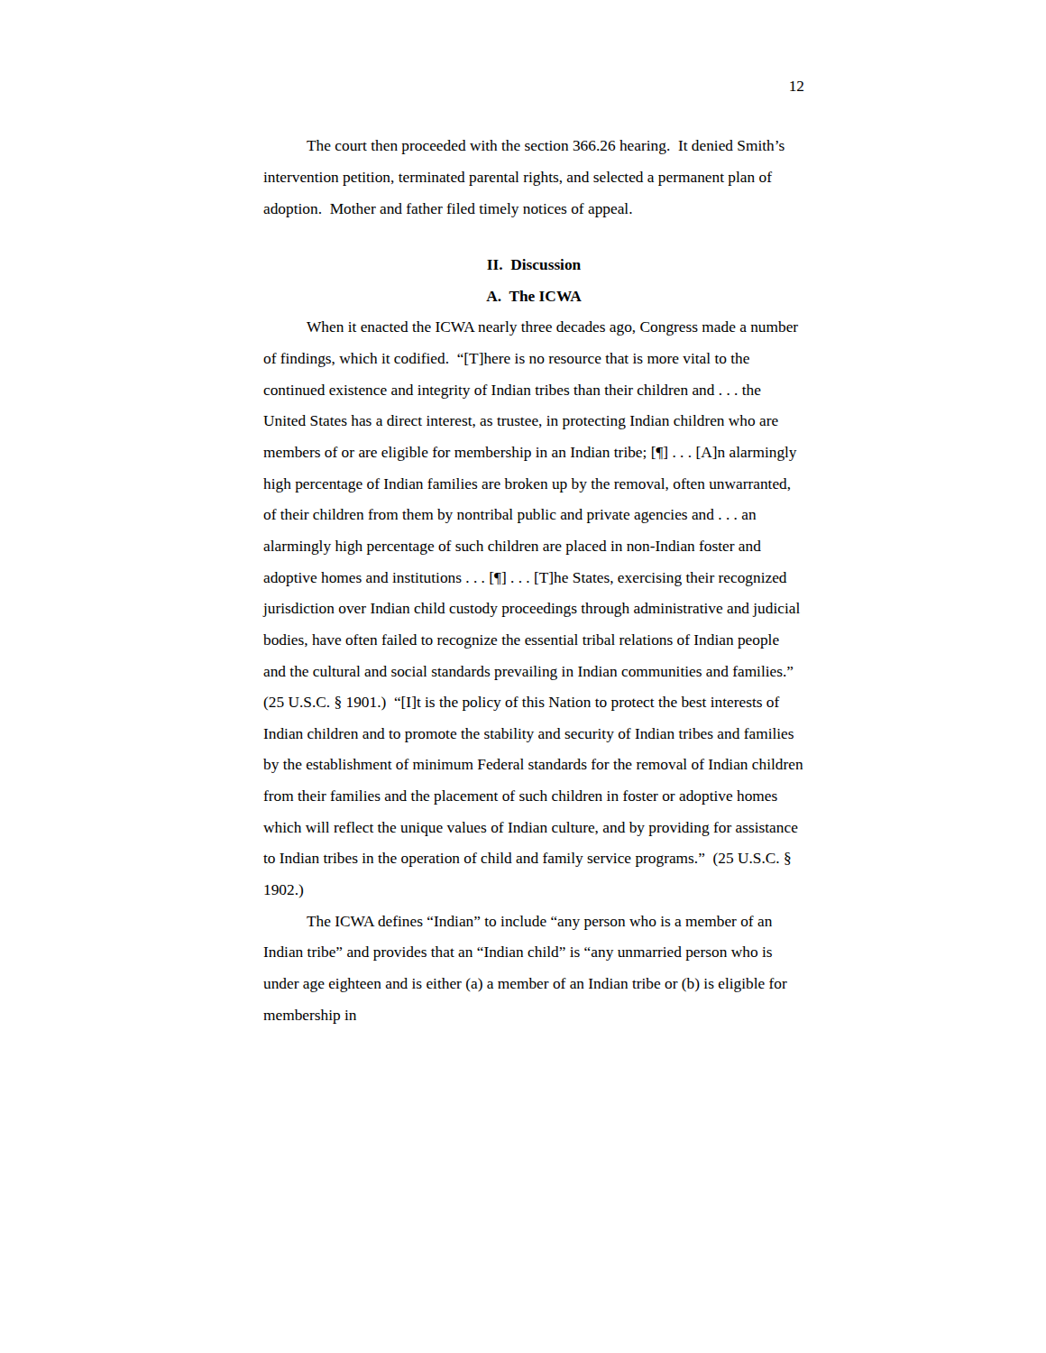12
The court then proceeded with the section 366.26 hearing. It denied Smith’s intervention petition, terminated parental rights, and selected a permanent plan of adoption. Mother and father filed timely notices of appeal.
II. Discussion
A. The ICWA
When it enacted the ICWA nearly three decades ago, Congress made a number of findings, which it codified. “[T]here is no resource that is more vital to the continued existence and integrity of Indian tribes than their children and . . . the United States has a direct interest, as trustee, in protecting Indian children who are members of or are eligible for membership in an Indian tribe; [¶] . . . [A]n alarmingly high percentage of Indian families are broken up by the removal, often unwarranted, of their children from them by nontribal public and private agencies and . . . an alarmingly high percentage of such children are placed in non-Indian foster and adoptive homes and institutions . . . [¶] . . . [T]he States, exercising their recognized jurisdiction over Indian child custody proceedings through administrative and judicial bodies, have often failed to recognize the essential tribal relations of Indian people and the cultural and social standards prevailing in Indian communities and families.” (25 U.S.C. § 1901.) “[I]t is the policy of this Nation to protect the best interests of Indian children and to promote the stability and security of Indian tribes and families by the establishment of minimum Federal standards for the removal of Indian children from their families and the placement of such children in foster or adoptive homes which will reflect the unique values of Indian culture, and by providing for assistance to Indian tribes in the operation of child and family service programs.” (25 U.S.C. § 1902.)
The ICWA defines “Indian” to include “any person who is a member of an Indian tribe” and provides that an “Indian child” is “any unmarried person who is under age eighteen and is either (a) a member of an Indian tribe or (b) is eligible for membership in